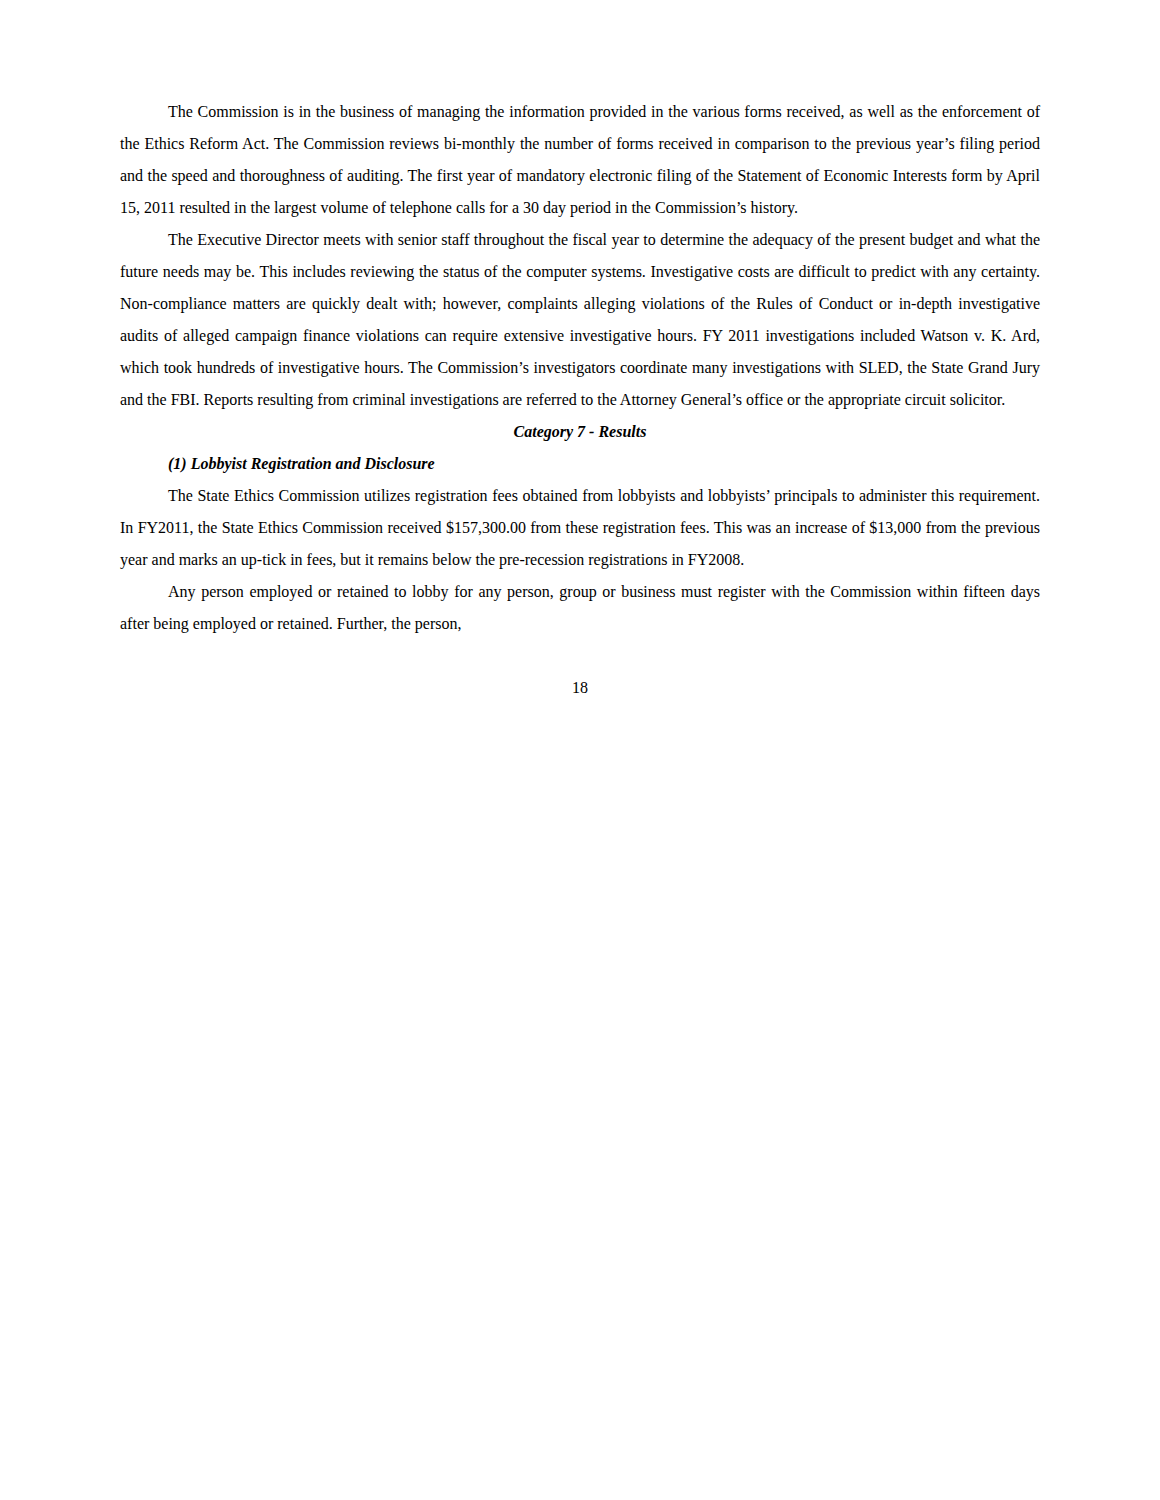The Commission is in the business of managing the information provided in the various forms received, as well as the enforcement of the Ethics Reform Act. The Commission reviews bi-monthly the number of forms received in comparison to the previous year’s filing period and the speed and thoroughness of auditing. The first year of mandatory electronic filing of the Statement of Economic Interests form by April 15, 2011 resulted in the largest volume of telephone calls for a 30 day period in the Commission’s history.
The Executive Director meets with senior staff throughout the fiscal year to determine the adequacy of the present budget and what the future needs may be. This includes reviewing the status of the computer systems. Investigative costs are difficult to predict with any certainty. Non-compliance matters are quickly dealt with; however, complaints alleging violations of the Rules of Conduct or in-depth investigative audits of alleged campaign finance violations can require extensive investigative hours. FY 2011 investigations included Watson v. K. Ard, which took hundreds of investigative hours. The Commission’s investigators coordinate many investigations with SLED, the State Grand Jury and the FBI. Reports resulting from criminal investigations are referred to the Attorney General’s office or the appropriate circuit solicitor.
Category 7 - Results
(1) Lobbyist Registration and Disclosure
The State Ethics Commission utilizes registration fees obtained from lobbyists and lobbyists’ principals to administer this requirement. In FY2011, the State Ethics Commission received $157,300.00 from these registration fees. This was an increase of $13,000 from the previous year and marks an up-tick in fees, but it remains below the pre-recession registrations in FY2008.
Any person employed or retained to lobby for any person, group or business must register with the Commission within fifteen days after being employed or retained. Further, the person,
18